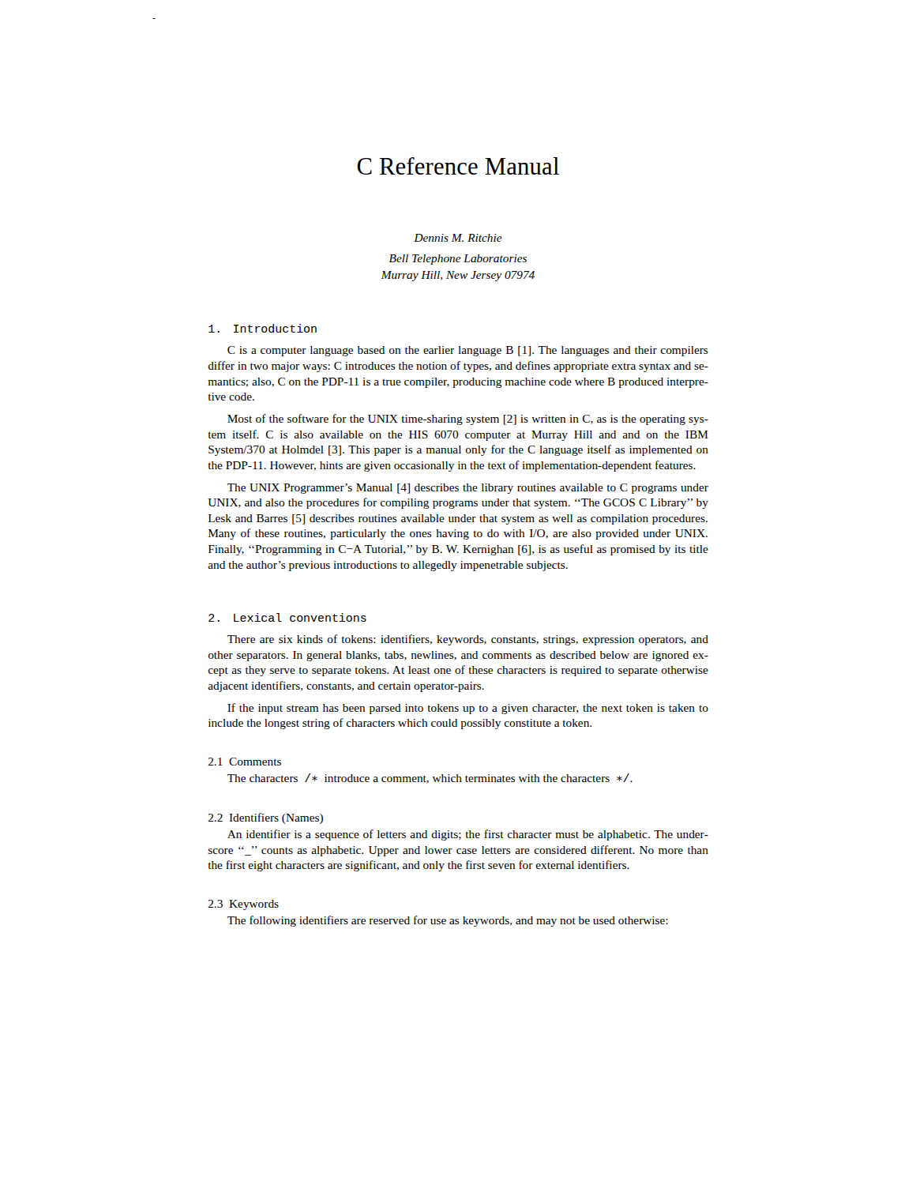-
C Reference Manual
Dennis M. Ritchie
Bell Telephone Laboratories
Murray Hill, New Jersey 07974
1. Introduction
C is a computer language based on the earlier language B [1]. The languages and their compilers differ in two major ways: C introduces the notion of types, and defines appropriate extra syntax and semantics; also, C on the PDP-11 is a true compiler, producing machine code where B produced interpretive code.
Most of the software for the UNIX time-sharing system [2] is written in C, as is the operating system itself. C is also available on the HIS 6070 computer at Murray Hill and and on the IBM System/370 at Holmdel [3]. This paper is a manual only for the C language itself as implemented on the PDP-11. However, hints are given occasionally in the text of implementation-dependent features.
The UNIX Programmer’s Manual [4] describes the library routines available to C programs under UNIX, and also the procedures for compiling programs under that system. ‘‘The GCOS C Library’’ by Lesk and Barres [5] describes routines available under that system as well as compilation procedures. Many of these routines, particularly the ones having to do with I/O, are also provided under UNIX. Finally, ‘‘Programming in C−A Tutorial,’’ by B. W. Kernighan [6], is as useful as promised by its title and the author’s previous introductions to allegedly impenetrable subjects.
2. Lexical conventions
There are six kinds of tokens: identifiers, keywords, constants, strings, expression operators, and other separators. In general blanks, tabs, newlines, and comments as described below are ignored except as they serve to separate tokens. At least one of these characters is required to separate otherwise adjacent identifiers, constants, and certain operator-pairs.
If the input stream has been parsed into tokens up to a given character, the next token is taken to include the longest string of characters which could possibly constitute a token.
2.1 Comments
The characters /∗ introduce a comment, which terminates with the characters ∗/.
2.2 Identifiers (Names)
An identifier is a sequence of letters and digits; the first character must be alphabetic. The underscore ‘‘_’’ counts as alphabetic. Upper and lower case letters are considered different. No more than the first eight characters are significant, and only the first seven for external identifiers.
2.3 Keywords
The following identifiers are reserved for use as keywords, and may not be used otherwise: